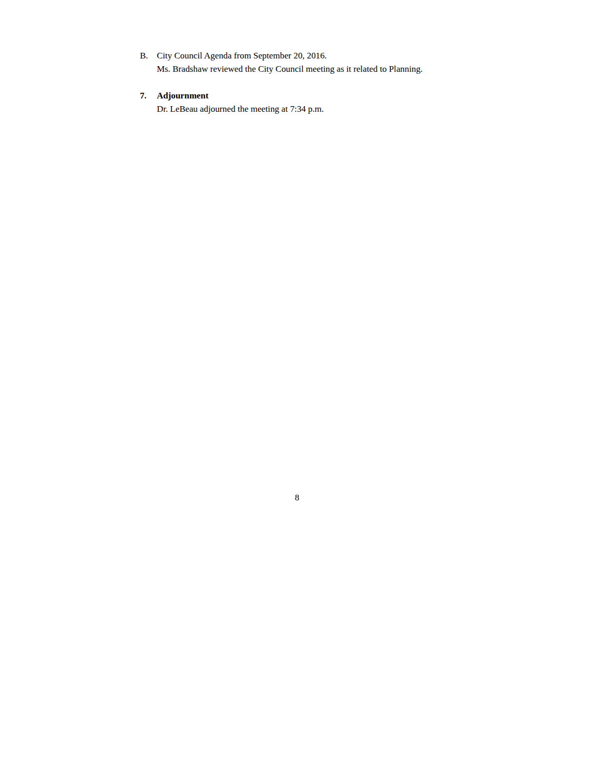B.
City Council Agenda from September 20, 2016.
Ms. Bradshaw reviewed the City Council meeting as it related to Planning.
7.
Adjournment
Dr. LeBeau adjourned the meeting at 7:34 p.m.
8